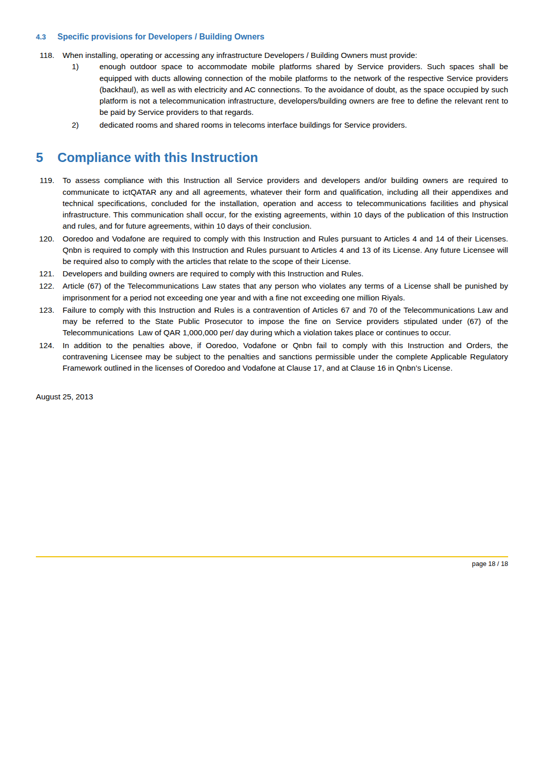4.3 Specific provisions for Developers / Building Owners
118. When installing, operating or accessing any infrastructure Developers / Building Owners must provide:
1) enough outdoor space to accommodate mobile platforms shared by Service providers. Such spaces shall be equipped with ducts allowing connection of the mobile platforms to the network of the respective Service providers (backhaul), as well as with electricity and AC connections. To the avoidance of doubt, as the space occupied by such platform is not a telecommunication infrastructure, developers/building owners are free to define the relevant rent to be paid by Service providers to that regards.
2) dedicated rooms and shared rooms in telecoms interface buildings for Service providers.
5 Compliance with this Instruction
119. To assess compliance with this Instruction all Service providers and developers and/or building owners are required to communicate to ictQATAR any and all agreements, whatever their form and qualification, including all their appendixes and technical specifications, concluded for the installation, operation and access to telecommunications facilities and physical infrastructure. This communication shall occur, for the existing agreements, within 10 days of the publication of this Instruction and rules, and for future agreements, within 10 days of their conclusion.
120. Ooredoo and Vodafone are required to comply with this Instruction and Rules pursuant to Articles 4 and 14 of their Licenses. Qnbn is required to comply with this Instruction and Rules pursuant to Articles 4 and 13 of its License. Any future Licensee will be required also to comply with the articles that relate to the scope of their License.
121. Developers and building owners are required to comply with this Instruction and Rules.
122. Article (67) of the Telecommunications Law states that any person who violates any terms of a License shall be punished by imprisonment for a period not exceeding one year and with a fine not exceeding one million Riyals.
123. Failure to comply with this Instruction and Rules is a contravention of Articles 67 and 70 of the Telecommunications Law and may be referred to the State Public Prosecutor to impose the fine on Service providers stipulated under (67) of the Telecommunications Law of QAR 1,000,000 per/ day during which a violation takes place or continues to occur.
124. In addition to the penalties above, if Ooredoo, Vodafone or Qnbn fail to comply with this Instruction and Orders, the contravening Licensee may be subject to the penalties and sanctions permissible under the complete Applicable Regulatory Framework outlined in the licenses of Ooredoo and Vodafone at Clause 17, and at Clause 16 in Qnbn’s License.
August 25, 2013
page 18 / 18